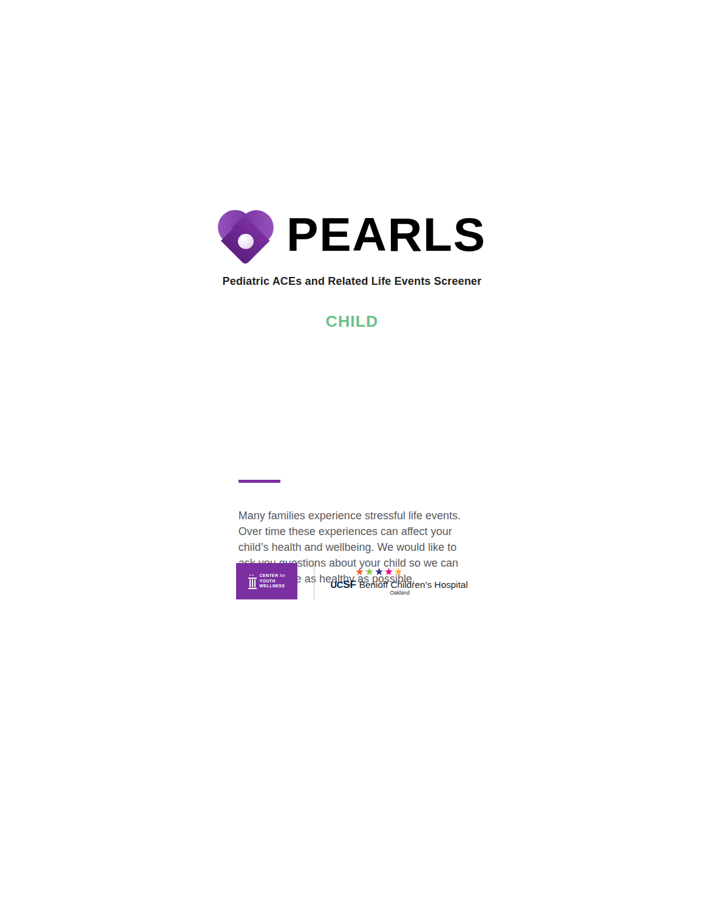PEARLS
Pediatric ACEs and Related Life Events Screener
CHILD
Many families experience stressful life events. Over time these experiences can affect your child’s health and wellbeing. We would like to ask you questions about your child so we can help them be as healthy as possible.
•• CENTER for
YOUTH
WELLNESS
★★★★★
UCSF Benioff Children’s Hospital
Oakland